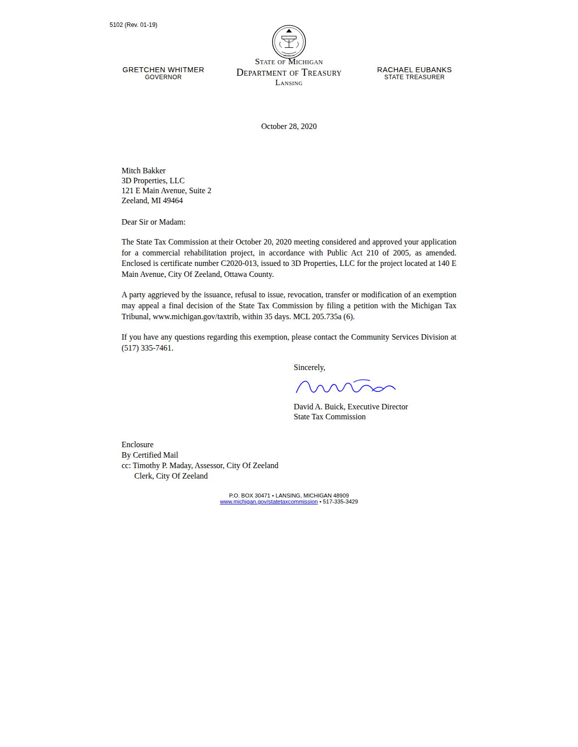5102 (Rev. 01-19)
MICHIGAN
GRETCHEN WHITMER
GOVERNOR
State of Michigan
Department of Treasury
Lansing
RACHAEL EUBANKS
STATE TREASURER
October 28, 2020
Mitch Bakker
3D Properties, LLC
121 E Main Avenue, Suite 2
Zeeland, MI 49464
Dear Sir or Madam:
The State Tax Commission at their October 20, 2020 meeting considered and approved your application for a commercial rehabilitation project, in accordance with Public Act 210 of 2005, as amended. Enclosed is certificate number C2020-013, issued to 3D Properties, LLC for the project located at 140 E Main Avenue, City Of Zeeland, Ottawa County.
A party aggrieved by the issuance, refusal to issue, revocation, transfer or modification of an exemption may appeal a final decision of the State Tax Commission by filing a petition with the Michigan Tax Tribunal, www.michigan.gov/taxtrib, within 35 days. MCL 205.735a (6).
If you have any questions regarding this exemption, please contact the Community Services Division at (517) 335-7461.
Sincerely,
David A. Buick, Executive Director
State Tax Commission
Enclosure
By Certified Mail
cc: Timothy P. Maday, Assessor, City Of Zeeland
Clerk, City Of Zeeland
P.O. BOX 30471 • LANSING, MICHIGAN 48909
www.michigan.gov/statetaxcommission • 517-335-3429